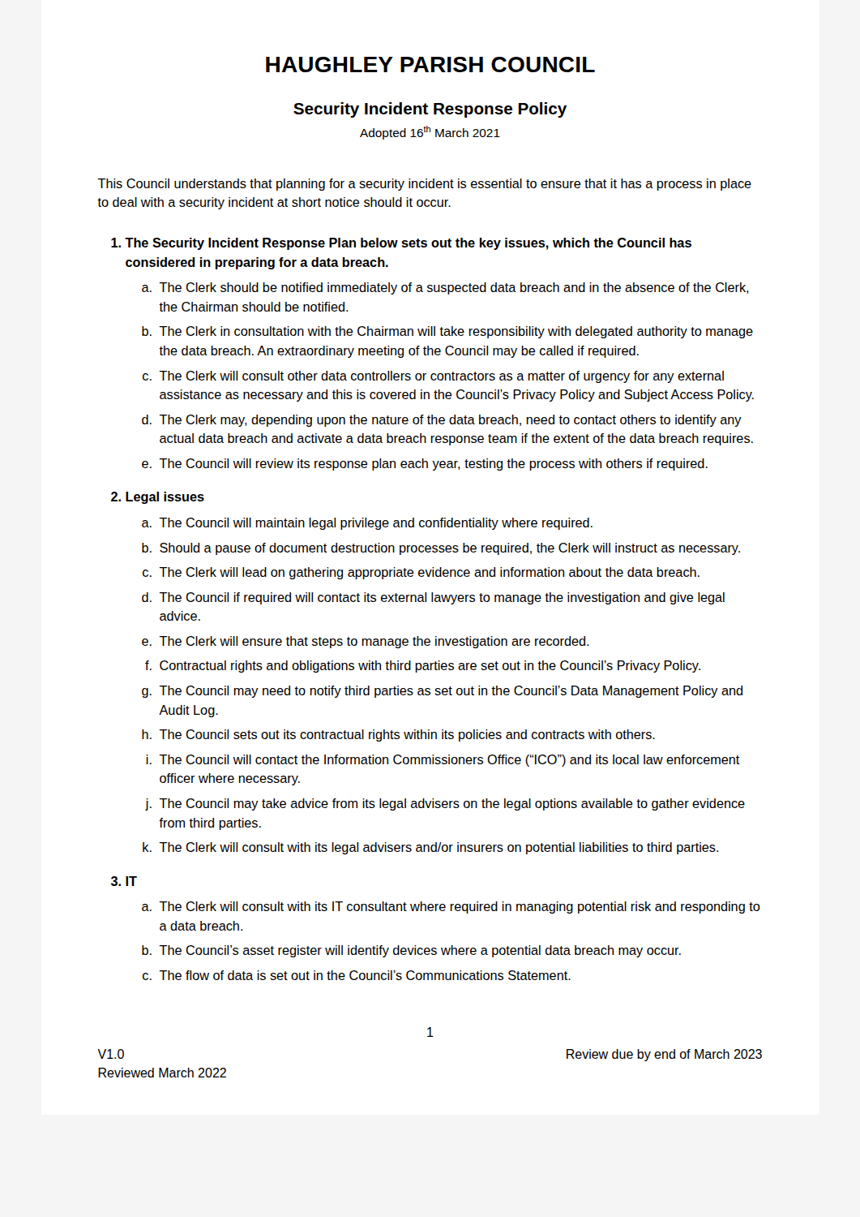HAUGHLEY PARISH COUNCIL
Security Incident Response Policy
Adopted 16th March 2021
This Council understands that planning for a security incident is essential to ensure that it has a process in place to deal with a security incident at short notice should it occur.
The Security Incident Response Plan below sets out the key issues, which the Council has considered in preparing for a data breach.
The Clerk should be notified immediately of a suspected data breach and in the absence of the Clerk, the Chairman should be notified.
The Clerk in consultation with the Chairman will take responsibility with delegated authority to manage the data breach. An extraordinary meeting of the Council may be called if required.
The Clerk will consult other data controllers or contractors as a matter of urgency for any external assistance as necessary and this is covered in the Council’s Privacy Policy and Subject Access Policy.
The Clerk may, depending upon the nature of the data breach, need to contact others to identify any actual data breach and activate a data breach response team if the extent of the data breach requires.
The Council will review its response plan each year, testing the process with others if required.
Legal issues
The Council will maintain legal privilege and confidentiality where required.
Should a pause of document destruction processes be required, the Clerk will instruct as necessary.
The Clerk will lead on gathering appropriate evidence and information about the data breach.
The Council if required will contact its external lawyers to manage the investigation and give legal advice.
The Clerk will ensure that steps to manage the investigation are recorded.
Contractual rights and obligations with third parties are set out in the Council’s Privacy Policy.
The Council may need to notify third parties as set out in the Council’s Data Management Policy and Audit Log.
The Council sets out its contractual rights within its policies and contracts with others.
The Council will contact the Information Commissioners Office (“ICO”) and its local law enforcement officer where necessary.
The Council may take advice from its legal advisers on the legal options available to gather evidence from third parties.
The Clerk will consult with its legal advisers and/or insurers on potential liabilities to third parties.
IT
The Clerk will consult with its IT consultant where required in managing potential risk and responding to a data breach.
The Council’s asset register will identify devices where a potential data breach may occur.
The flow of data is set out in the Council’s Communications Statement.
1
V1.0
Reviewed March 2022
Review due by end of March 2023